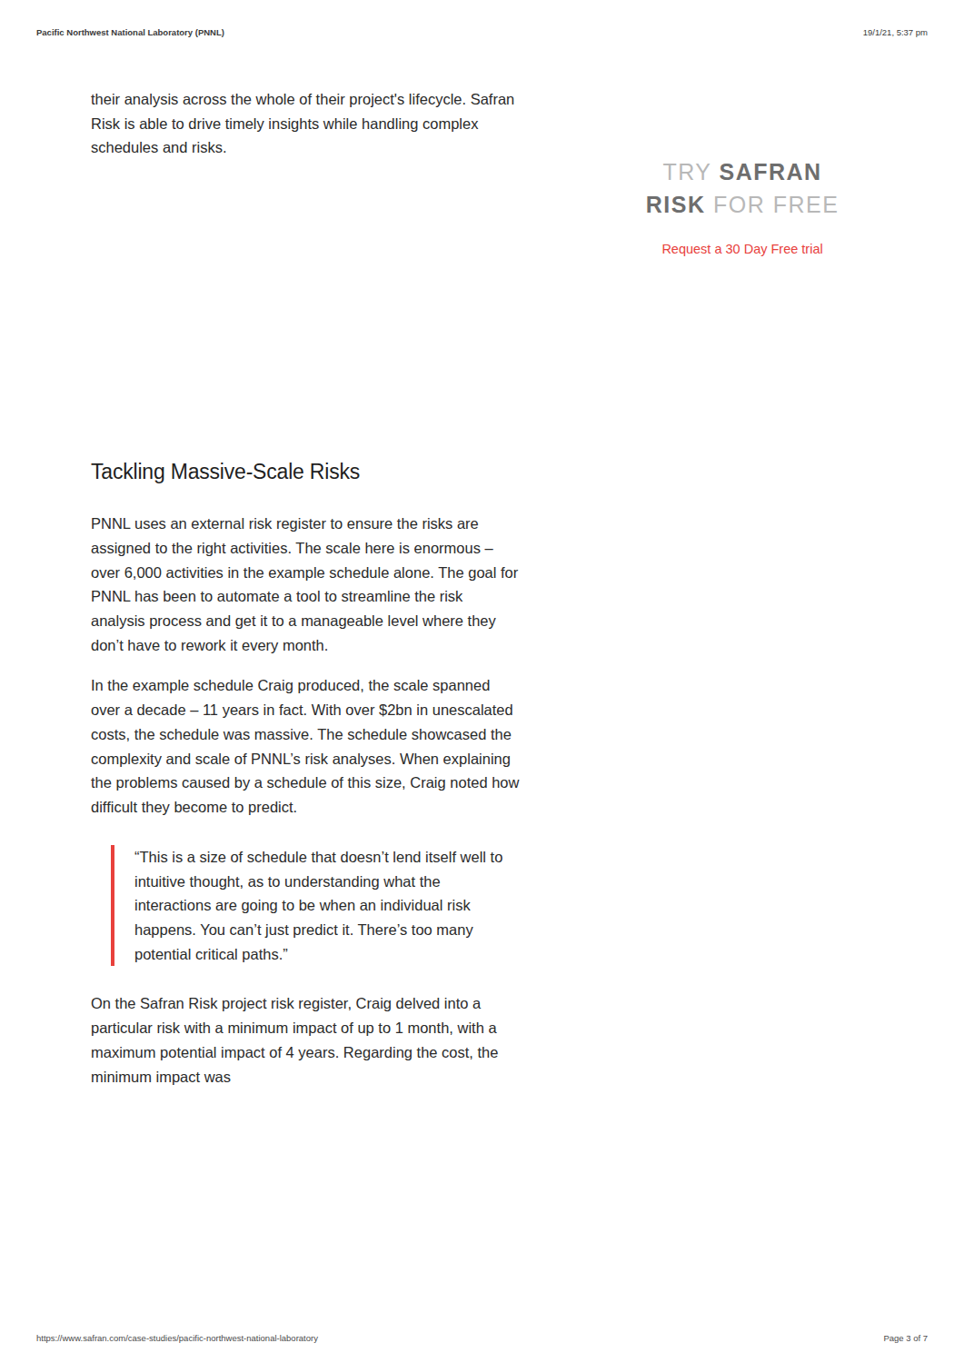Pacific Northwest National Laboratory (PNNL) 19/1/21, 5:37 pm
their analysis across the whole of their project's lifecycle. Safran Risk is able to drive timely insights while handling complex schedules and risks.
Tackling Massive-Scale Risks
PNNL uses an external risk register to ensure the risks are assigned to the right activities. The scale here is enormous – over 6,000 activities in the example schedule alone. The goal for PNNL has been to automate a tool to streamline the risk analysis process and get it to a manageable level where they don’t have to rework it every month.
In the example schedule Craig produced, the scale spanned over a decade – 11 years in fact. With over $2bn in unescalated costs, the schedule was massive. The schedule showcased the complexity and scale of PNNL’s risk analyses. When explaining the problems caused by a schedule of this size, Craig noted how difficult they become to predict.
“This is a size of schedule that doesn’t lend itself well to intuitive thought, as to understanding what the interactions are going to be when an individual risk happens. You can’t just predict it. There’s too many potential critical paths.”
On the Safran Risk project risk register, Craig delved into a particular risk with a minimum impact of up to 1 month, with a maximum potential impact of 4 years. Regarding the cost, the minimum impact was
TRY SAFRAN
RISK FOR FREE
Request a 30 Day Free trial
https://www.safran.com/case-studies/pacific-northwest-national-laboratory Page 3 of 7